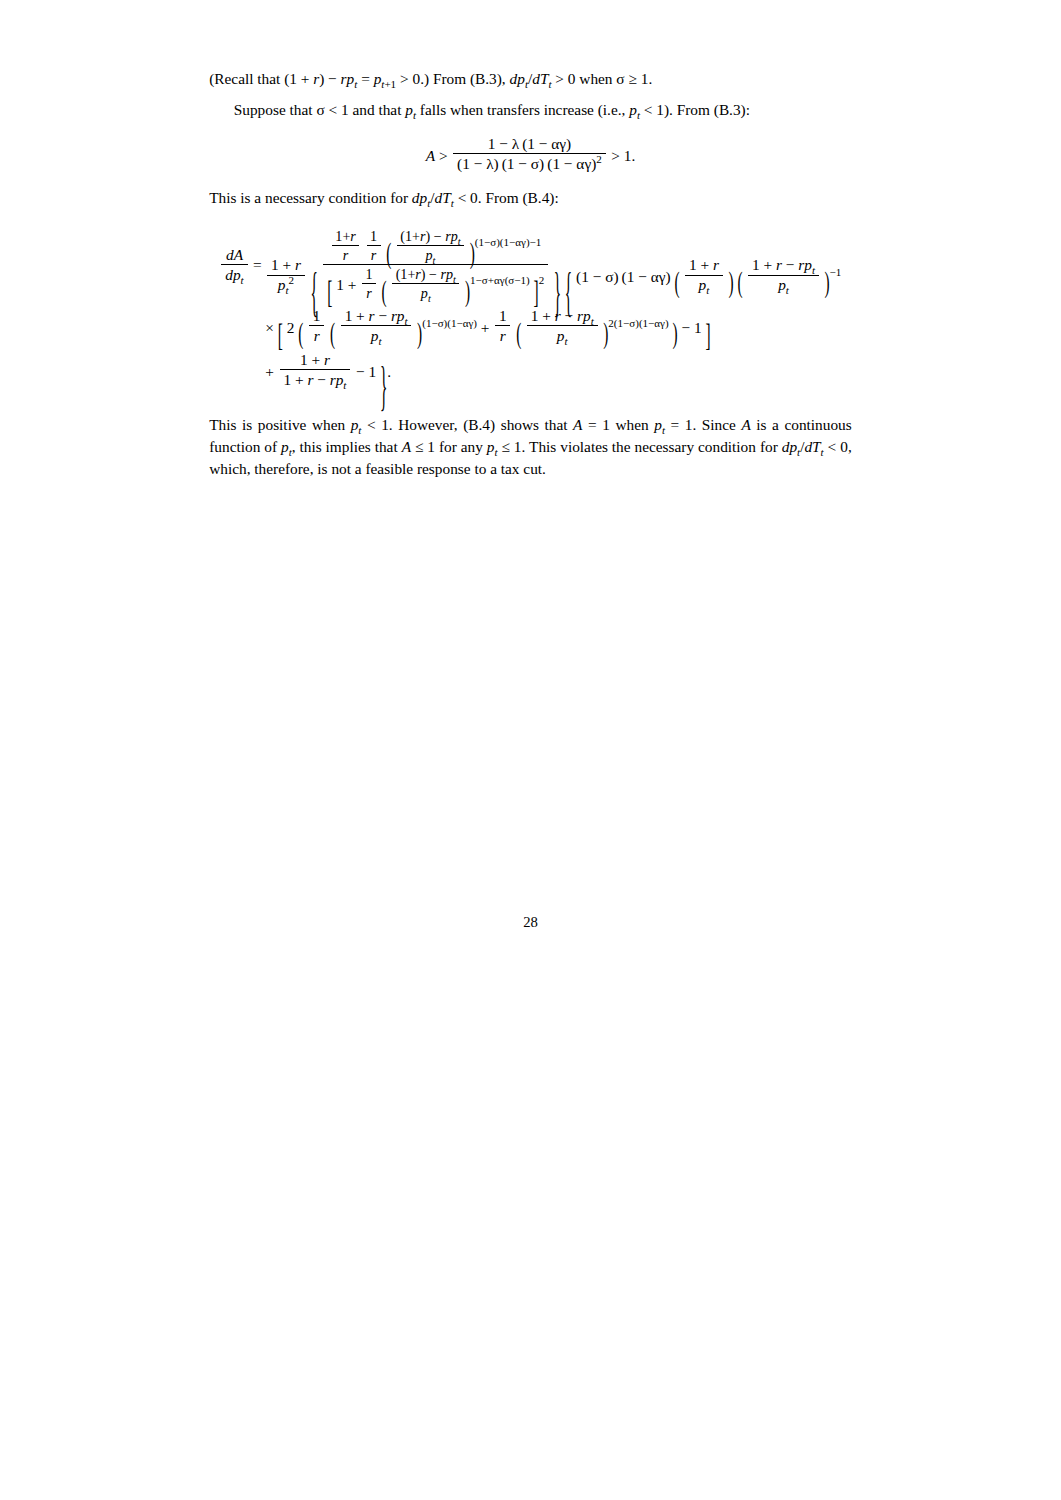(Recall that (1 + r) − rpt = pt+1 > 0.) From (B.3), dpt/dTt > 0 when σ ≥ 1.
Suppose that σ < 1 and that pt falls when transfers increase (i.e., pt < 1). From (B.3):
A > 1 − λ (1 − αγ) (1 − λ) (1 − σ) (1 − αγ)2 > 1.
This is a necessary condition for dpt/dTt < 0. From (B.4):
| dA dp t | = | 1 + r p t 2 { 1+ r r 1 r ( (1+ r ) − rp t p t ) (1−σ)(1−αγ)−1 [ 1 + 1 r ( (1+ r ) − rp t p t ) 1−σ+αγ(σ−1) ] 2 } { (1 − σ) (1 − αγ) ( 1 + r p t ) ( 1 + r − rp t p t ) −1 |
| | | × [ 2 ( 1 r ( 1 + r − rp t p t ) (1−σ)(1−αγ) + 1 r ( 1 + r − rp t p t ) 2(1−σ)(1−αγ) ) − 1 ] |
| | | + 1 + r 1 + r − rp t − 1 } . |
This is positive when pt < 1. However, (B.4) shows that A = 1 when pt = 1. Since A is a continuous function of pt, this implies that A ≤ 1 for any pt ≤ 1. This violates the necessary condition for dpt/dTt < 0, which, therefore, is not a feasible response to a tax cut.
28